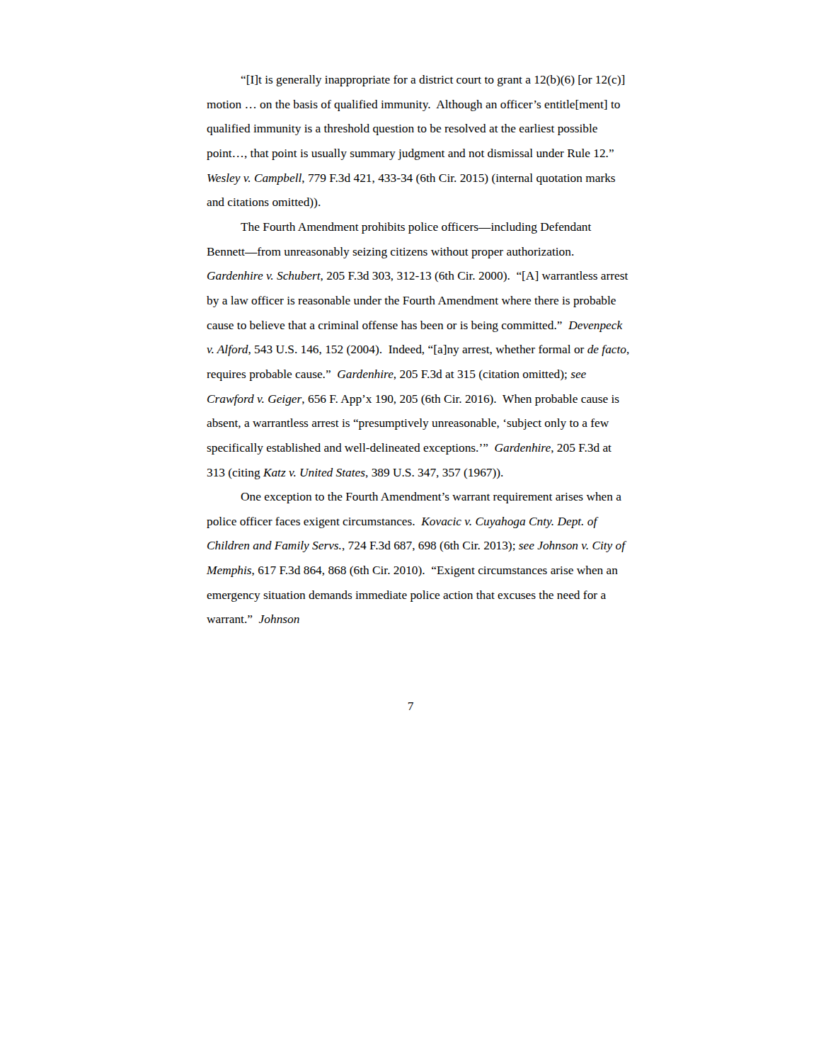“[I]t is generally inappropriate for a district court to grant a 12(b)(6) [or 12(c)] motion … on the basis of qualified immunity. Although an officer’s entitle[ment] to qualified immunity is a threshold question to be resolved at the earliest possible point…, that point is usually summary judgment and not dismissal under Rule 12.” Wesley v. Campbell, 779 F.3d 421, 433-34 (6th Cir. 2015) (internal quotation marks and citations omitted)).
The Fourth Amendment prohibits police officers—including Defendant Bennett—from unreasonably seizing citizens without proper authorization. Gardenhire v. Schubert, 205 F.3d 303, 312-13 (6th Cir. 2000). “[A] warrantless arrest by a law officer is reasonable under the Fourth Amendment where there is probable cause to believe that a criminal offense has been or is being committed.” Devenpeck v. Alford, 543 U.S. 146, 152 (2004). Indeed, “[a]ny arrest, whether formal or de facto, requires probable cause.” Gardenhire, 205 F.3d at 315 (citation omitted); see Crawford v. Geiger, 656 F. App’x 190, 205 (6th Cir. 2016). When probable cause is absent, a warrantless arrest is “presumptively unreasonable, ‘subject only to a few specifically established and well-delineated exceptions.’” Gardenhire, 205 F.3d at 313 (citing Katz v. United States, 389 U.S. 347, 357 (1967)).
One exception to the Fourth Amendment’s warrant requirement arises when a police officer faces exigent circumstances. Kovacic v. Cuyahoga Cnty. Dept. of Children and Family Servs., 724 F.3d 687, 698 (6th Cir. 2013); see Johnson v. City of Memphis, 617 F.3d 864, 868 (6th Cir. 2010). “Exigent circumstances arise when an emergency situation demands immediate police action that excuses the need for a warrant.” Johnson
7